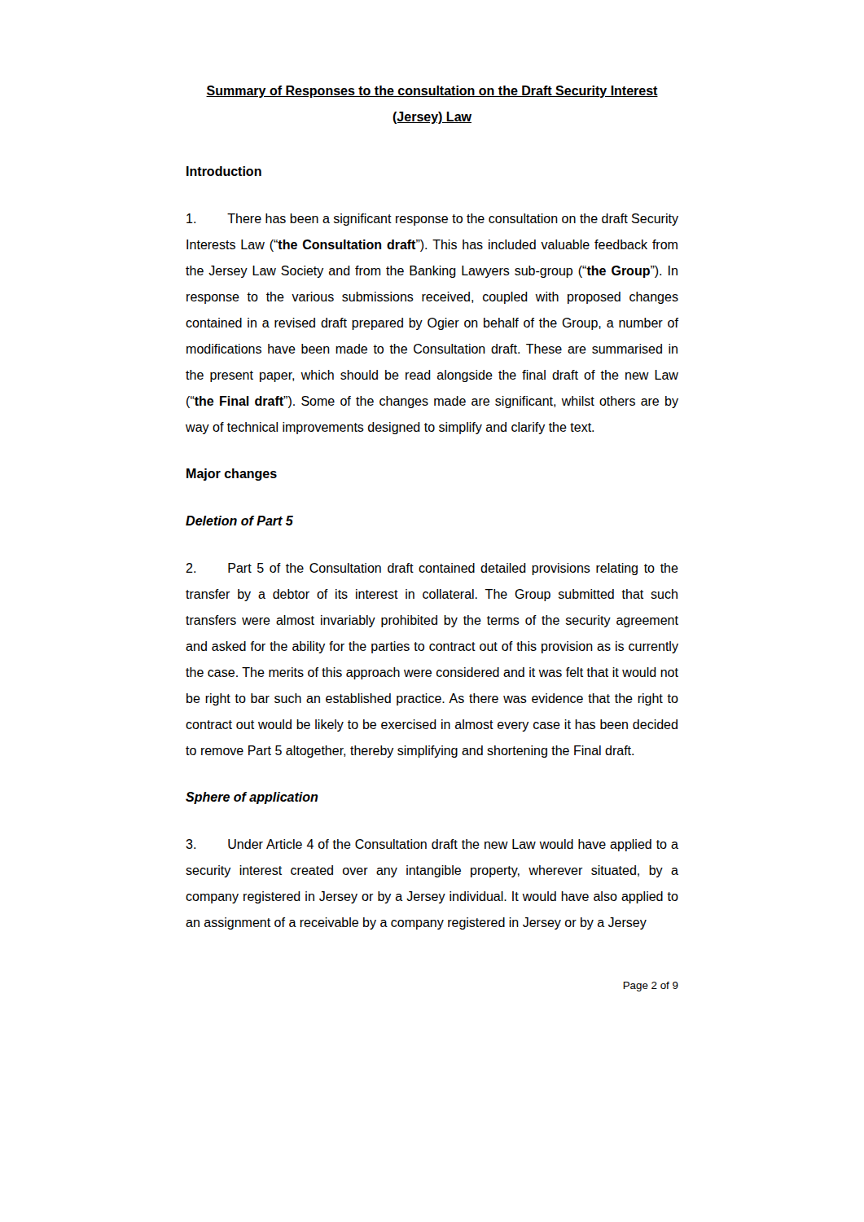Summary of Responses to the consultation on the Draft Security Interest
(Jersey) Law
Introduction
1. There has been a significant response to the consultation on the draft Security Interests Law (“the Consultation draft”). This has included valuable feedback from the Jersey Law Society and from the Banking Lawyers sub-group (“the Group”). In response to the various submissions received, coupled with proposed changes contained in a revised draft prepared by Ogier on behalf of the Group, a number of modifications have been made to the Consultation draft. These are summarised in the present paper, which should be read alongside the final draft of the new Law (“the Final draft”). Some of the changes made are significant, whilst others are by way of technical improvements designed to simplify and clarify the text.
Major changes
Deletion of Part 5
2. Part 5 of the Consultation draft contained detailed provisions relating to the transfer by a debtor of its interest in collateral. The Group submitted that such transfers were almost invariably prohibited by the terms of the security agreement and asked for the ability for the parties to contract out of this provision as is currently the case. The merits of this approach were considered and it was felt that it would not be right to bar such an established practice. As there was evidence that the right to contract out would be likely to be exercised in almost every case it has been decided to remove Part 5 altogether, thereby simplifying and shortening the Final draft.
Sphere of application
3. Under Article 4 of the Consultation draft the new Law would have applied to a security interest created over any intangible property, wherever situated, by a company registered in Jersey or by a Jersey individual. It would have also applied to an assignment of a receivable by a company registered in Jersey or by a Jersey
Page 2 of 9